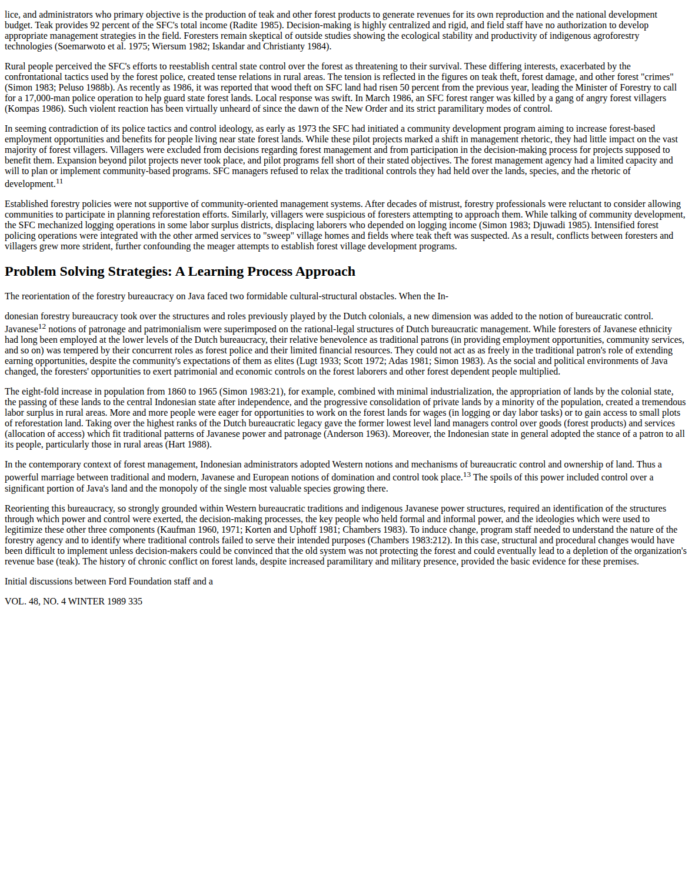lice, and administrators who primary objective is the production of teak and other forest products to generate revenues for its own reproduction and the national development budget. Teak provides 92 percent of the SFC's total income (Radite 1985). Decision-making is highly centralized and rigid, and field staff have no authorization to develop appropriate management strategies in the field. Foresters remain skeptical of outside studies showing the ecological stability and productivity of indigenous agroforestry technologies (Soemarwoto et al. 1975; Wiersum 1982; Iskandar and Christianty 1984).
Rural people perceived the SFC's efforts to reestablish central state control over the forest as threatening to their survival. These differing interests, exacerbated by the confrontational tactics used by the forest police, created tense relations in rural areas. The tension is reflected in the figures on teak theft, forest damage, and other forest "crimes" (Simon 1983; Peluso 1988b). As recently as 1986, it was reported that wood theft on SFC land had risen 50 percent from the previous year, leading the Minister of Forestry to call for a 17,000-man police operation to help guard state forest lands. Local response was swift. In March 1986, an SFC forest ranger was killed by a gang of angry forest villagers (Kompas 1986). Such violent reaction has been virtually unheard of since the dawn of the New Order and its strict paramilitary modes of control.
In seeming contradiction of its police tactics and control ideology, as early as 1973 the SFC had initiated a community development program aiming to increase forest-based employment opportunities and benefits for people living near state forest lands. While these pilot projects marked a shift in management rhetoric, they had little impact on the vast majority of forest villagers. Villagers were excluded from decisions regarding forest management and from participation in the decision-making process for projects supposed to benefit them. Expansion beyond pilot projects never took place, and pilot programs fell short of their stated objectives. The forest management agency had a limited capacity and will to plan or implement community-based programs. SFC managers refused to relax the traditional controls they had held over the lands, species, and the rhetoric of development.11
Established forestry policies were not supportive of community-oriented management systems. After decades of mistrust, forestry professionals were reluctant to consider allowing communities to participate in planning reforestation efforts. Similarly, villagers were suspicious of foresters attempting to approach them. While talking of community development, the SFC mechanized logging operations in some labor surplus districts, displacing laborers who depended on logging income (Simon 1983; Djuwadi 1985). Intensified forest policing operations were integrated with the other armed services to "sweep" village homes and fields where teak theft was suspected. As a result, conflicts between foresters and villagers grew more strident, further confounding the meager attempts to establish forest village development programs.
Problem Solving Strategies: A Learning Process Approach
The reorientation of the forestry bureaucracy on Java faced two formidable cultural-structural obstacles. When the In-
donesian forestry bureaucracy took over the structures and roles previously played by the Dutch colonials, a new dimension was added to the notion of bureaucratic control. Javanese12 notions of patronage and patrimonialism were superimposed on the rational-legal structures of Dutch bureaucratic management. While foresters of Javanese ethnicity had long been employed at the lower levels of the Dutch bureaucracy, their relative benevolence as traditional patrons (in providing employment opportunities, community services, and so on) was tempered by their concurrent roles as forest police and their limited financial resources. They could not act as as freely in the traditional patron's role of extending earning opportunities, despite the community's expectations of them as elites (Lugt 1933; Scott 1972; Adas 1981; Simon 1983). As the social and political environments of Java changed, the foresters' opportunities to exert patrimonial and economic controls on the forest laborers and other forest dependent people multiplied.
The eight-fold increase in population from 1860 to 1965 (Simon 1983:21), for example, combined with minimal industrialization, the appropriation of lands by the colonial state, the passing of these lands to the central Indonesian state after independence, and the progressive consolidation of private lands by a minority of the population, created a tremendous labor surplus in rural areas. More and more people were eager for opportunities to work on the forest lands for wages (in logging or day labor tasks) or to gain access to small plots of reforestation land. Taking over the highest ranks of the Dutch bureaucratic legacy gave the former lowest level land managers control over goods (forest products) and services (allocation of access) which fit traditional patterns of Javanese power and patronage (Anderson 1963). Moreover, the Indonesian state in general adopted the stance of a patron to all its people, particularly those in rural areas (Hart 1988).
In the contemporary context of forest management, Indonesian administrators adopted Western notions and mechanisms of bureaucratic control and ownership of land. Thus a powerful marriage between traditional and modern, Javanese and European notions of domination and control took place.13 The spoils of this power included control over a significant portion of Java's land and the monopoly of the single most valuable species growing there.
Reorienting this bureaucracy, so strongly grounded within Western bureaucratic traditions and indigenous Javanese power structures, required an identification of the structures through which power and control were exerted, the decision-making processes, the key people who held formal and informal power, and the ideologies which were used to legitimize these other three components (Kaufman 1960, 1971; Korten and Uphoff 1981; Chambers 1983). To induce change, program staff needed to understand the nature of the forestry agency and to identify where traditional controls failed to serve their intended purposes (Chambers 1983:212). In this case, structural and procedural changes would have been difficult to implement unless decision-makers could be convinced that the old system was not protecting the forest and could eventually lead to a depletion of the organization's revenue base (teak). The history of chronic conflict on forest lands, despite increased paramilitary and military presence, provided the basic evidence for these premises.
Initial discussions between Ford Foundation staff and a
VOL. 48, NO. 4 WINTER 1989 335